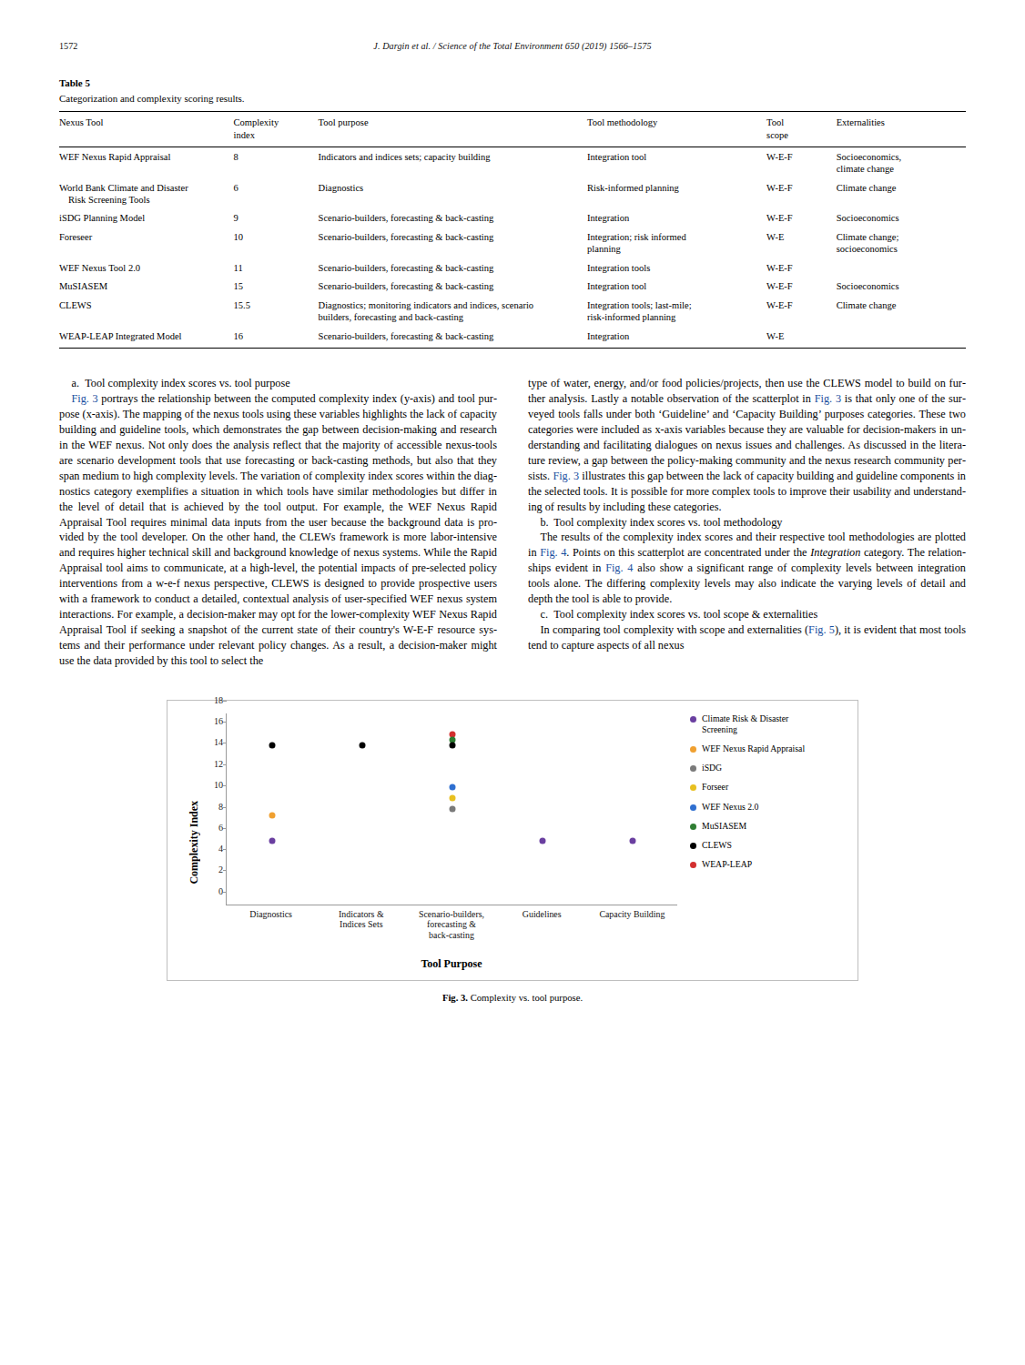1572
J. Dargin et al. / Science of the Total Environment 650 (2019) 1566–1575
Table 5
Categorization and complexity scoring results.
| Nexus Tool | Complexity index | Tool purpose | Tool methodology | Tool scope | Externalities |
| --- | --- | --- | --- | --- | --- |
| WEF Nexus Rapid Appraisal | 8 | Indicators and indices sets; capacity building | Integration tool | W-E-F | Socioeconomics, climate change |
| World Bank Climate and Disaster Risk Screening Tools | 6 | Diagnostics | Risk-informed planning | W-E-F | Climate change |
| iSDG Planning Model | 9 | Scenario-builders, forecasting & back-casting | Integration | W-E-F | Socioeconomics |
| Foreseer | 10 | Scenario-builders, forecasting & back-casting | Integration; risk informed planning | W-E | Climate change; socioeconomics |
| WEF Nexus Tool 2.0 | 11 | Scenario-builders, forecasting & back-casting | Integration tools | W-E-F | |
| MuSIASEM | 15 | Scenario-builders, forecasting & back-casting | Integration tool | W-E-F | Socioeconomics |
| CLEWS | 15.5 | Diagnostics; monitoring indicators and indices, scenario builders, forecasting and back-casting | Integration tools; last-mile; risk-informed planning | W-E-F | Climate change |
| WEAP-LEAP Integrated Model | 16 | Scenario-builders, forecasting & back-casting | Integration | W-E | |
a. Tool complexity index scores vs. tool purpose
Fig. 3 portrays the relationship between the computed complexity index (y-axis) and tool purpose (x-axis). The mapping of the nexus tools using these variables highlights the lack of capacity building and guideline tools, which demonstrates the gap between decision-making and research in the WEF nexus. Not only does the analysis reflect that the majority of accessible nexus-tools are scenario development tools that use forecasting or back-casting methods, but also that they span medium to high complexity levels. The variation of complexity index scores within the diagnostics category exemplifies a situation in which tools have similar methodologies but differ in the level of detail that is achieved by the tool output. For example, the WEF Nexus Rapid Appraisal Tool requires minimal data inputs from the user because the background data is provided by the tool developer. On the other hand, the CLEWs framework is more labor-intensive and requires higher technical skill and background knowledge of nexus systems. While the Rapid Appraisal tool aims to communicate, at a high-level, the potential impacts of pre-selected policy interventions from a w-e-f nexus perspective, CLEWS is designed to provide prospective users with a framework to conduct a detailed, contextual analysis of user-specified WEF nexus system interactions. For example, a decision-maker may opt for the lower-complexity WEF Nexus Rapid Appraisal Tool if seeking a snapshot of the current state of their country's W-E-F resource systems and their performance under relevant policy changes. As a result, a decision-maker might use the data provided by this tool to select the
type of water, energy, and/or food policies/projects, then use the CLEWS model to build on further analysis. Lastly a notable observation of the scatterplot in Fig. 3 is that only one of the surveyed tools falls under both ‘Guideline’ and ‘Capacity Building’ purposes categories. These two categories were included as x-axis variables because they are valuable for decision-makers in understanding and facilitating dialogues on nexus issues and challenges. As discussed in the literature review, a gap between the policy-making community and the nexus research community persists. Fig. 3 illustrates this gap between the lack of capacity building and guideline components in the selected tools. It is possible for more complex tools to improve their usability and understanding of results by including these categories.
b. Tool complexity index scores vs. tool methodology
The results of the complexity index scores and their respective tool methodologies are plotted in Fig. 4. Points on this scatterplot are concentrated under the Integration category. The relationships evident in Fig. 4 also show a significant range of complexity levels between integration tools alone. The differing complexity levels may also indicate the varying levels of detail and depth the tool is able to provide.
c. Tool complexity index scores vs. tool scope & externalities
In comparing tool complexity with scope and externalities (Fig. 5), it is evident that most tools tend to capture aspects of all nexus
Complexity Index
18
16
14
12
10
8
6
4
2
0
Diagnostics
Indicators &
Indices Sets
Scenario-builders,
forecasting &
back-casting
Guidelines
Capacity Building
Tool Purpose
Climate Risk & Disaster
Screening
WEF Nexus Rapid Appraisal
iSDG
Forseer
WEF Nexus 2.0
MuSIASEM
CLEWS
WEAP-LEAP
Fig. 3. Complexity vs. tool purpose.